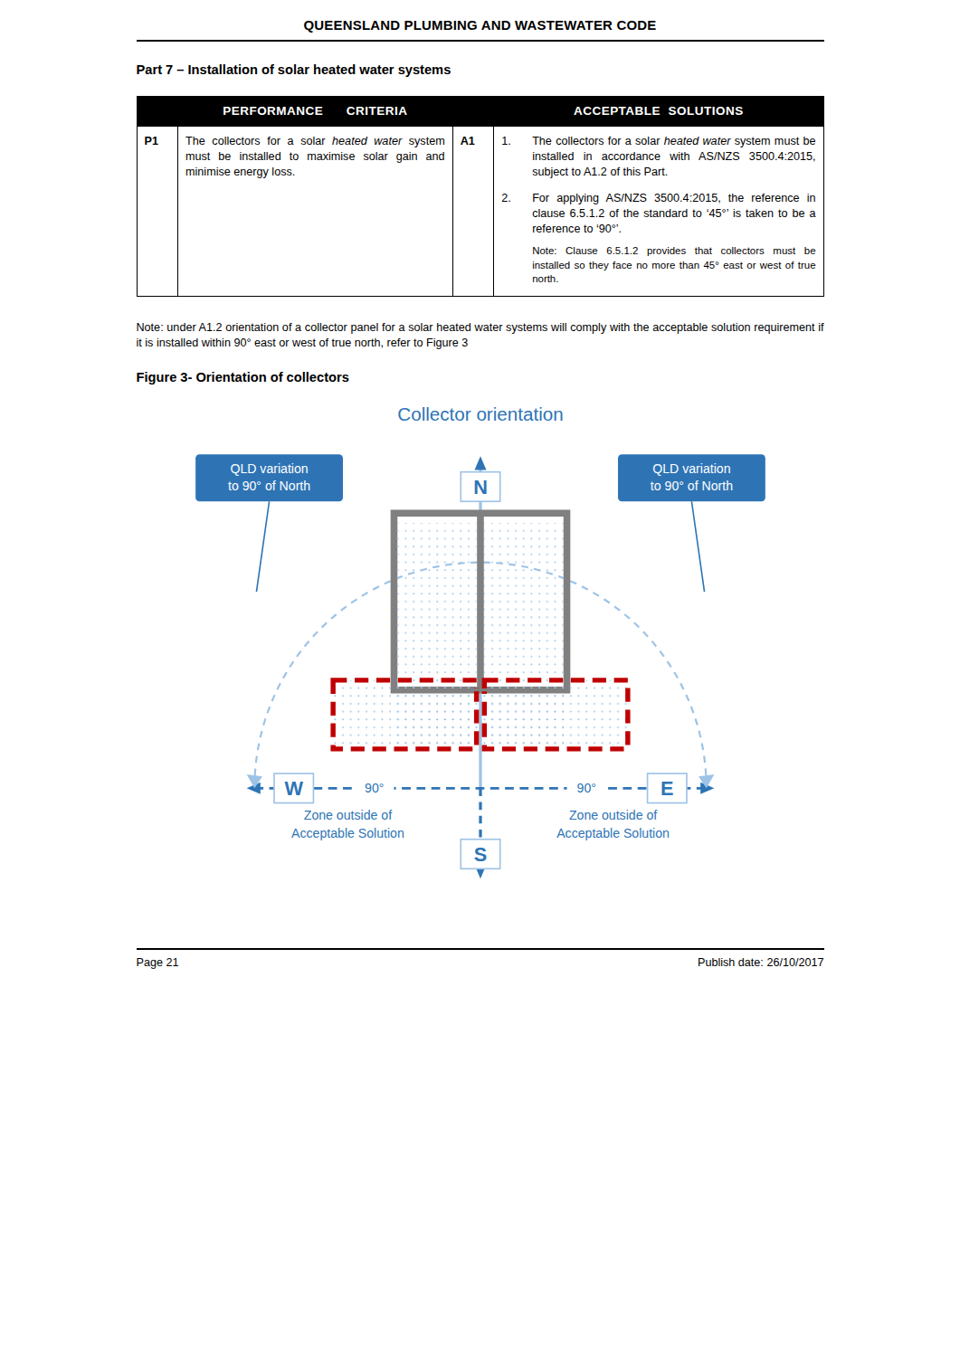QUEENSLAND PLUMBING AND WASTEWATER CODE
Part 7 – Installation of solar heated water systems
| | PERFORMANCE CRITERIA | | ACCEPTABLE SOLUTIONS |
| --- | --- | --- | --- |
| P1 | The collectors for a solar heated water system must be installed to maximise solar gain and minimise energy loss. | A1 | The collectors for a solar heated water system must be installed in accordance with AS/NZS 3500.4:2015, subject to A1.2 of this Part. For applying AS/NZS 3500.4:2015, the reference in clause 6.5.1.2 of the standard to ‘45°’ is taken to be a reference to ‘90°’. Note: Clause 6.5.1.2 provides that collectors must be installed so they face no more than 45° east or west of true north. |
Note: under A1.2 orientation of a collector panel for a solar heated water systems will comply with the acceptable solution requirement if it is installed within 90° east or west of true north, refer to Figure 3
Figure 3- Orientation of collectors
Collector orientation diagram Collector orientation N S W E 90° 90° QLD variation to 90° of North QLD variation to 90° of North Zone outside of Acceptable Solution Zone outside of Acceptable Solution
Page 21 Publish date: 26/10/2017